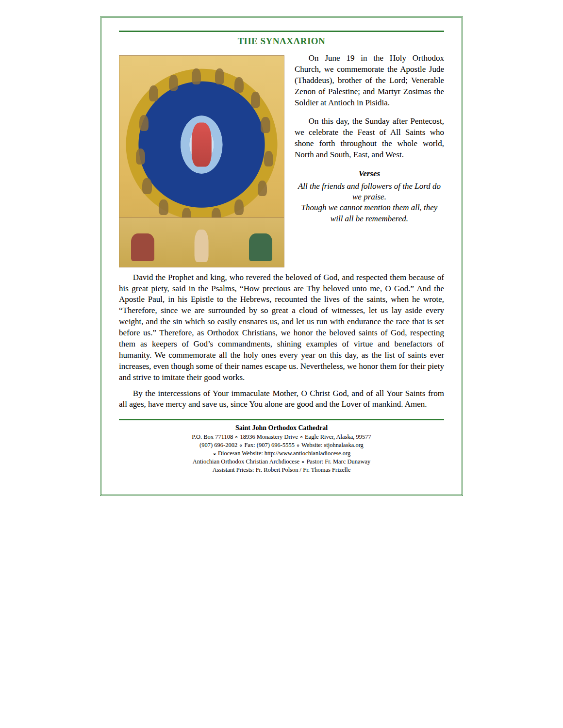The Synaxarion
On June 19 in the Holy Orthodox Church, we commemorate the Apostle Jude (Thaddeus), brother of the Lord; Venerable Zenon of Palestine; and Martyr Zosimas the Soldier at Antioch in Pisidia.
On this day, the Sunday after Pentecost, we celebrate the Feast of All Saints who shone forth throughout the whole world, North and South, East, and West.
Verses
All the friends and followers of the Lord do we praise.
Though we cannot mention them all, they will all be remembered.
David the Prophet and king, who revered the beloved of God, and respected them because of his great piety, said in the Psalms, “How precious are Thy beloved unto me, O God.” And the Apostle Paul, in his Epistle to the Hebrews, recounted the lives of the saints, when he wrote, “Therefore, since we are surrounded by so great a cloud of witnesses, let us lay aside every weight, and the sin which so easily ensnares us, and let us run with endurance the race that is set before us.” Therefore, as Orthodox Christians, we honor the beloved saints of God, respecting them as keepers of God’s commandments, shining examples of virtue and benefactors of humanity. We commemorate all the holy ones every year on this day, as the list of saints ever increases, even though some of their names escape us. Nevertheless, we honor them for their piety and strive to imitate their good works.
By the intercessions of Your immaculate Mother, O Christ God, and of all Your Saints from all ages, have mercy and save us, since You alone are good and the Lover of mankind. Amen.
Saint John Orthodox Cathedral
P.O. Box 771108 ∘ 18936 Monastery Drive ∘ Eagle River, Alaska, 99577
(907) 696-2002 ∘ Fax: (907) 696-5555 ∘ Website: stjohnalaska.org
∘ Diocesan Website: http://www.antiochianladiocese.org
Antiochian Orthodox Christian Archdiocese ∘ Pastor: Fr. Marc Dunaway
Assistant Priests: Fr. Robert Polson / Fr. Thomas Frizelle